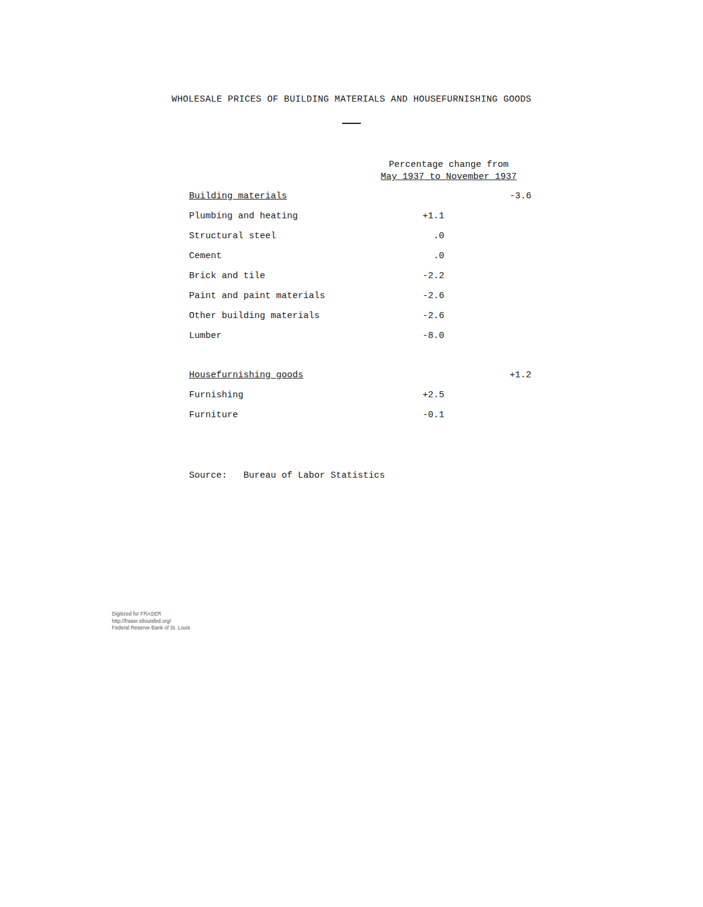WHOLESALE PRICES OF BUILDING MATERIALS AND HOUSEFURNISHING GOODS
| | Percentage change from May 1937 to November 1937 |
| Building materials | | -3.6 |
| Plumbing and heating | +1.1 | |
| Structural steel | .0 | |
| Cement | .0 | |
| Brick and tile | -2.2 | |
| Paint and paint materials | -2.6 | |
| Other building materials | -2.6 | |
| Lumber | -8.0 | |
| Housefurnishing goods | | +1.2 |
| Furnishing | +2.5 | |
| Furniture | -0.1 | |
Source: Bureau of Labor Statistics
Digitized for FRASER
http://fraser.stlouisfed.org/
Federal Reserve Bank of St. Louis